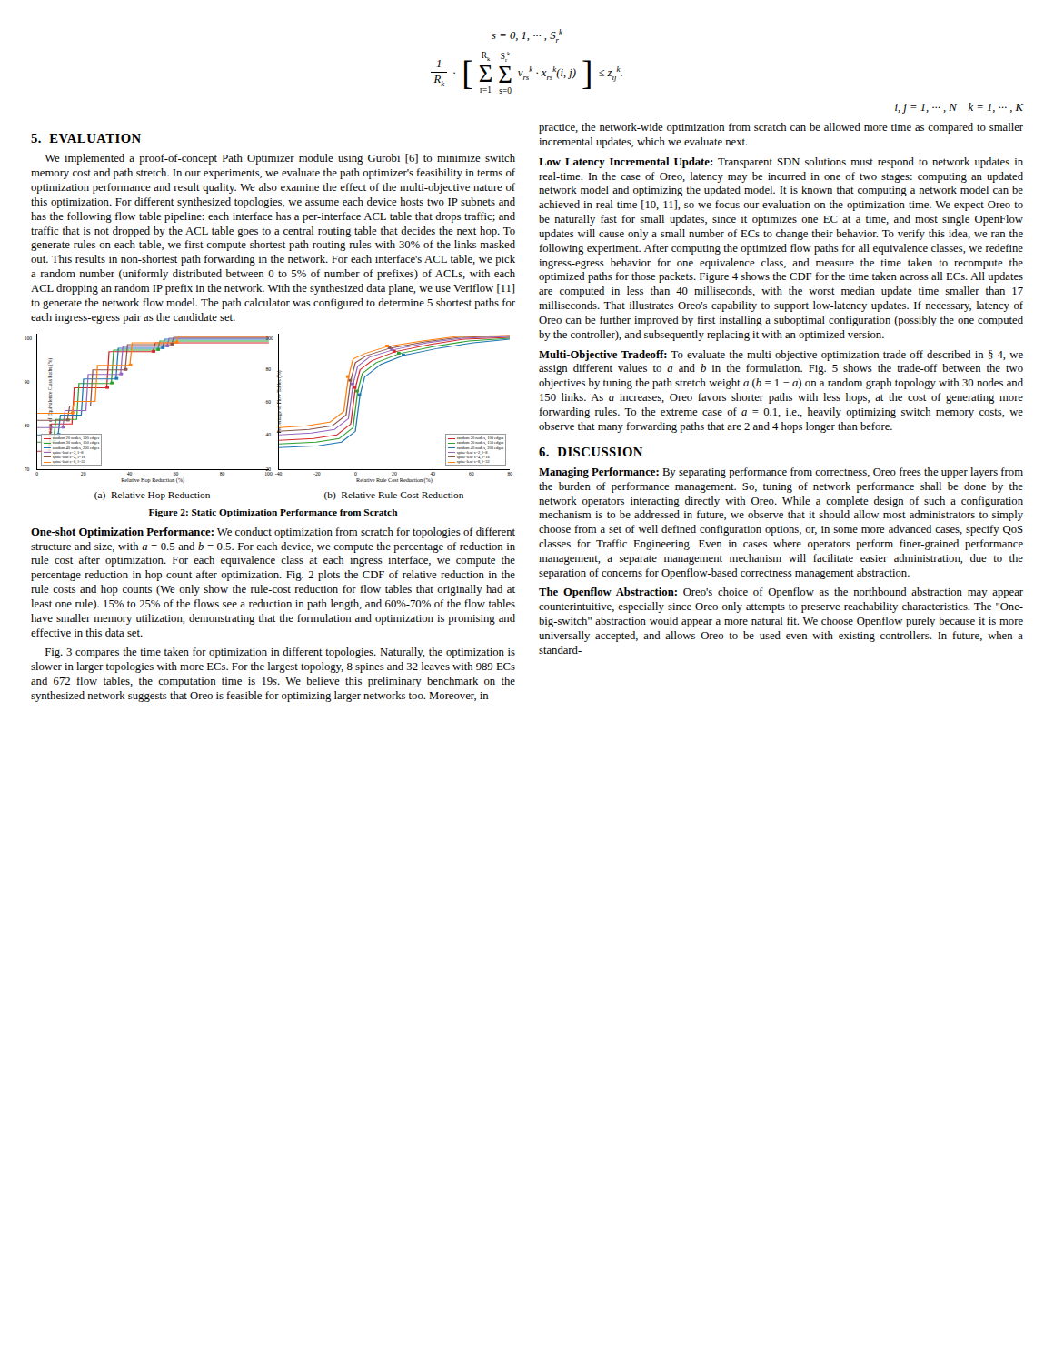s = 0, 1, ··· , Srk
1 Rk · [ Rk Σ r=1 Srk Σ s=0 vrsk · xrsk(i, j) ] ≤ zijk.
i, j = 1, ··· , N k = 1, ··· , K
5. EVALUATION
We implemented a proof-of-concept Path Optimizer module using Gurobi [6] to minimize switch memory cost and path stretch. In our experiments, we evaluate the path optimizer's feasibility in terms of optimization performance and result quality. We also examine the effect of the multi-objective nature of this optimization. For different synthesized topologies, we assume each device hosts two IP subnets and has the following flow table pipeline: each interface has a per-interface ACL table that drops traffic; and traffic that is not dropped by the ACL table goes to a central routing table that decides the next hop. To generate rules on each table, we first compute shortest path routing rules with 30% of the links masked out. This results in non-shortest path forwarding in the network. For each interface's ACL table, we pick a random number (uniformly distributed between 0 to 5% of number of prefixes) of ACLs, with each ACL dropping an random IP prefix in the network. With the synthesized data plane, we use Veriflow [11] to generate the network flow model. The path calculator was configured to determine 5 shortest paths for each ingress-egress pair as the candidate set.
Percentage of Equivalence Class Paths (%)
70
80
90
100
0
20
40
60
80
100
Relative Hop Reduction (%)
random 20 nodes, 100 edges
random 30 nodes, 150 edges
random 40 nodes, 200 edges
spine-leaf s=2, l=8
spine-leaf s=4, l=16
spine-leaf s=8, l=32
Percentage of Flow Tables (%)
20
40
60
80
100
-40
-20
0
20
40
60
80
Relative Rule Cost Reduction (%)
random 20 nodes, 100 edges
random 30 nodes, 150 edges
random 40 nodes, 200 edges
spine-leaf s=2, l=8
spine-leaf s=4, l=16
spine-leaf s=8, l=32
(a) Relative Hop Reduction
(b) Relative Rule Cost Reduction
Figure 2: Static Optimization Performance from Scratch
One-shot Optimization Performance: We conduct optimization from scratch for topologies of different structure and size, with a = 0.5 and b = 0.5. For each device, we compute the percentage of reduction in rule cost after optimization. For each equivalence class at each ingress interface, we compute the percentage reduction in hop count after optimization. Fig. 2 plots the CDF of relative reduction in the rule costs and hop counts (We only show the rule-cost reduction for flow tables that originally had at least one rule). 15% to 25% of the flows see a reduction in path length, and 60%-70% of the flow tables have smaller memory utilization, demonstrating that the formulation and optimization is promising and effective in this data set.
Fig. 3 compares the time taken for optimization in different topologies. Naturally, the optimization is slower in larger topologies with more ECs. For the largest topology, 8 spines and 32 leaves with 989 ECs and 672 flow tables, the computation time is 19s. We believe this preliminary benchmark on the synthesized network suggests that Oreo is feasible for optimizing larger networks too. Moreover, in
practice, the network-wide optimization from scratch can be allowed more time as compared to smaller incremental updates, which we evaluate next.
Low Latency Incremental Update: Transparent SDN solutions must respond to network updates in real-time. In the case of Oreo, latency may be incurred in one of two stages: computing an updated network model and optimizing the updated model. It is known that computing a network model can be achieved in real time [10, 11], so we focus our evaluation on the optimization time. We expect Oreo to be naturally fast for small updates, since it optimizes one EC at a time, and most single OpenFlow updates will cause only a small number of ECs to change their behavior. To verify this idea, we ran the following experiment. After computing the optimized flow paths for all equivalence classes, we redefine ingress-egress behavior for one equivalence class, and measure the time taken to recompute the optimized paths for those packets. Figure 4 shows the CDF for the time taken across all ECs. All updates are computed in less than 40 milliseconds, with the worst median update time smaller than 17 milliseconds. That illustrates Oreo's capability to support low-latency updates. If necessary, latency of Oreo can be further improved by first installing a suboptimal configuration (possibly the one computed by the controller), and subsequently replacing it with an optimized version.
Multi-Objective Tradeoff: To evaluate the multi-objective optimization trade-off described in § 4, we assign different values to a and b in the formulation. Fig. 5 shows the trade-off between the two objectives by tuning the path stretch weight a (b = 1 − a) on a random graph topology with 30 nodes and 150 links. As a increases, Oreo favors shorter paths with less hops, at the cost of generating more forwarding rules. To the extreme case of a = 0.1, i.e., heavily optimizing switch memory costs, we observe that many forwarding paths that are 2 and 4 hops longer than before.
6. DISCUSSION
Managing Performance: By separating performance from correctness, Oreo frees the upper layers from the burden of performance management. So, tuning of network performance shall be done by the network operators interacting directly with Oreo. While a complete design of such a configuration mechanism is to be addressed in future, we observe that it should allow most administrators to simply choose from a set of well defined configuration options, or, in some more advanced cases, specify QoS classes for Traffic Engineering. Even in cases where operators perform finer-grained performance management, a separate management mechanism will facilitate easier administration, due to the separation of concerns for Openflow-based correctness management abstraction.
The Openflow Abstraction: Oreo's choice of Openflow as the northbound abstraction may appear counterintuitive, especially since Oreo only attempts to preserve reachability characteristics. The "One-big-switch" abstraction would appear a more natural fit. We choose Openflow purely because it is more universally accepted, and allows Oreo to be used even with existing controllers. In future, when a standard-